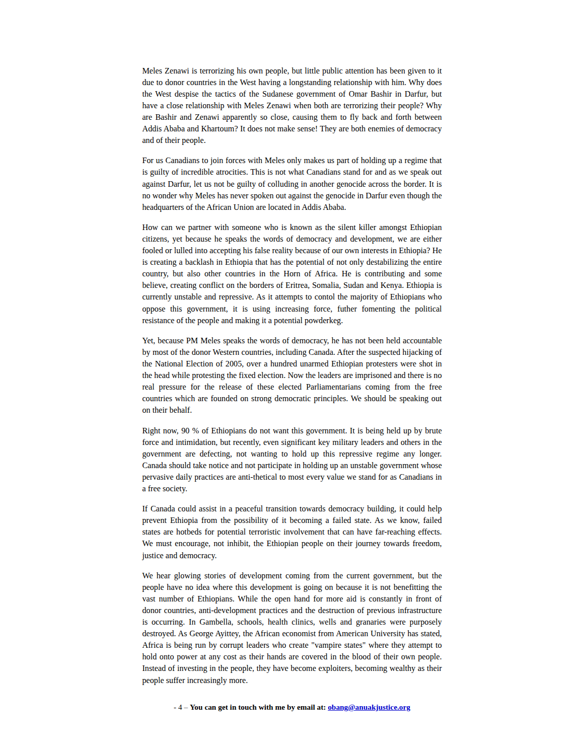Meles Zenawi is terrorizing his own people, but little public attention has been given to it due to donor countries in the West having a longstanding relationship with him. Why does the West despise the tactics of the Sudanese government of Omar Bashir in Darfur, but have a close relationship with Meles Zenawi when both are terrorizing their people? Why are Bashir and Zenawi apparently so close, causing them to fly back and forth between Addis Ababa and Khartoum? It does not make sense! They are both enemies of democracy and of their people.
For us Canadians to join forces with Meles only makes us part of holding up a regime that is guilty of incredible atrocities. This is not what Canadians stand for and as we speak out against Darfur, let us not be guilty of colluding in another genocide across the border. It is no wonder why Meles has never spoken out against the genocide in Darfur even though the headquarters of the African Union are located in Addis Ababa.
How can we partner with someone who is known as the silent killer amongst Ethiopian citizens, yet because he speaks the words of democracy and development, we are either fooled or lulled into accepting his false reality because of our own interests in Ethiopia? He is creating a backlash in Ethiopia that has the potential of not only destabilizing the entire country, but also other countries in the Horn of Africa. He is contributing and some believe, creating conflict on the borders of Eritrea, Somalia, Sudan and Kenya. Ethiopia is currently unstable and repressive. As it attempts to contol the majority of Ethiopians who oppose this government, it is using increasing force, futher fomenting the political resistance of the people and making it a potential powderkeg.
Yet, because PM Meles speaks the words of democracy, he has not been held accountable by most of the donor Western countries, including Canada. After the suspected hijacking of the National Election of 2005, over a hundred unarmed Ethiopian protesters were shot in the head while protesting the fixed election. Now the leaders are imprisoned and there is no real pressure for the release of these elected Parliamentarians coming from the free countries which are founded on strong democratic principles. We should be speaking out on their behalf.
Right now, 90 % of Ethiopians do not want this government. It is being held up by brute force and intimidation, but recently, even significant key military leaders and others in the government are defecting, not wanting to hold up this repressive regime any longer. Canada should take notice and not participate in holding up an unstable government whose pervasive daily practices are anti-thetical to most every value we stand for as Canadians in a free society.
If Canada could assist in a peaceful transition towards democracy building, it could help prevent Ethiopia from the possibility of it becoming a failed state. As we know, failed states are hotbeds for potential terroristic involvement that can have far-reaching effects. We must encourage, not inhibit, the Ethiopian people on their journey towards freedom, justice and democracy.
We hear glowing stories of development coming from the current government, but the people have no idea where this development is going on because it is not benefitting the vast number of Ethiopians. While the open hand for more aid is constantly in front of donor countries, anti-development practices and the destruction of previous infrastructure is occurring. In Gambella, schools, health clinics, wells and granaries were purposely destroyed. As George Ayittey, the African economist from American University has stated, Africa is being run by corrupt leaders who create "vampire states" where they attempt to hold onto power at any cost as their hands are covered in the blood of their own people. Instead of investing in the people, they have become exploiters, becoming wealthy as their people suffer increasingly more.
- 4 – You can get in touch with me by email at: obang@anuakjustice.org